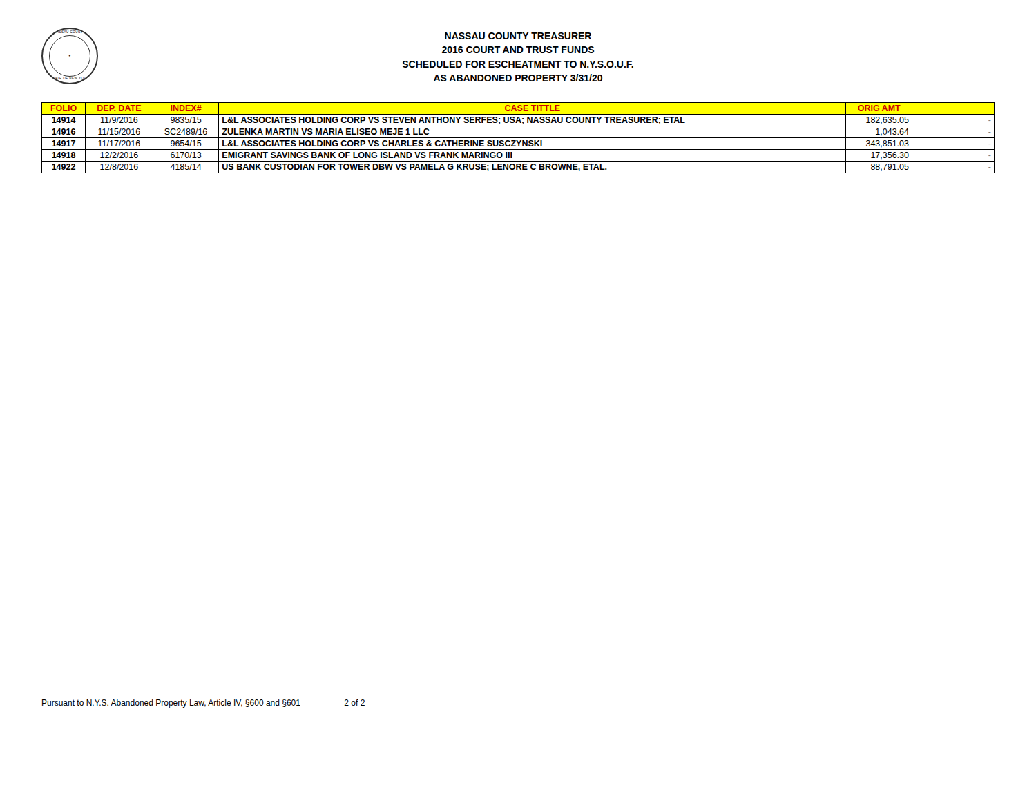NASSAU COUNTY
★
STATE OF NEW YORK
NASSAU COUNTY TREASURER
2016 COURT AND TRUST FUNDS
SCHEDULED FOR ESCHEATMENT TO N.Y.S.O.U.F.
AS ABANDONED PROPERTY 3/31/20
| FOLIO | DEP. DATE | INDEX# | CASE TITTLE | ORIG AMT | |
| --- | --- | --- | --- | --- | --- |
| 14914 | 11/9/2016 | 9835/15 | L&L ASSOCIATES HOLDING CORP VS STEVEN ANTHONY SERFES; USA; NASSAU COUNTY TREASURER; ETAL | 182,635.05 | - |
| 14916 | 11/15/2016 | SC2489/16 | ZULENKA MARTIN VS MARIA ELISEO MEJE 1 LLC | 1,043.64 | - |
| 14917 | 11/17/2016 | 9654/15 | L&L ASSOCIATES HOLDING CORP VS CHARLES & CATHERINE SUSCZYNSKI | 343,851.03 | - |
| 14918 | 12/2/2016 | 6170/13 | EMIGRANT SAVINGS BANK OF LONG ISLAND VS FRANK MARINGO III | 17,356.30 | - |
| 14922 | 12/8/2016 | 4185/14 | US BANK CUSTODIAN FOR TOWER DBW VS PAMELA G KRUSE; LENORE C BROWNE, ETAL. | 88,791.05 | - |
Pursuant to N.Y.S. Abandoned Property Law, Article IV, §600 and §601 2 of 2